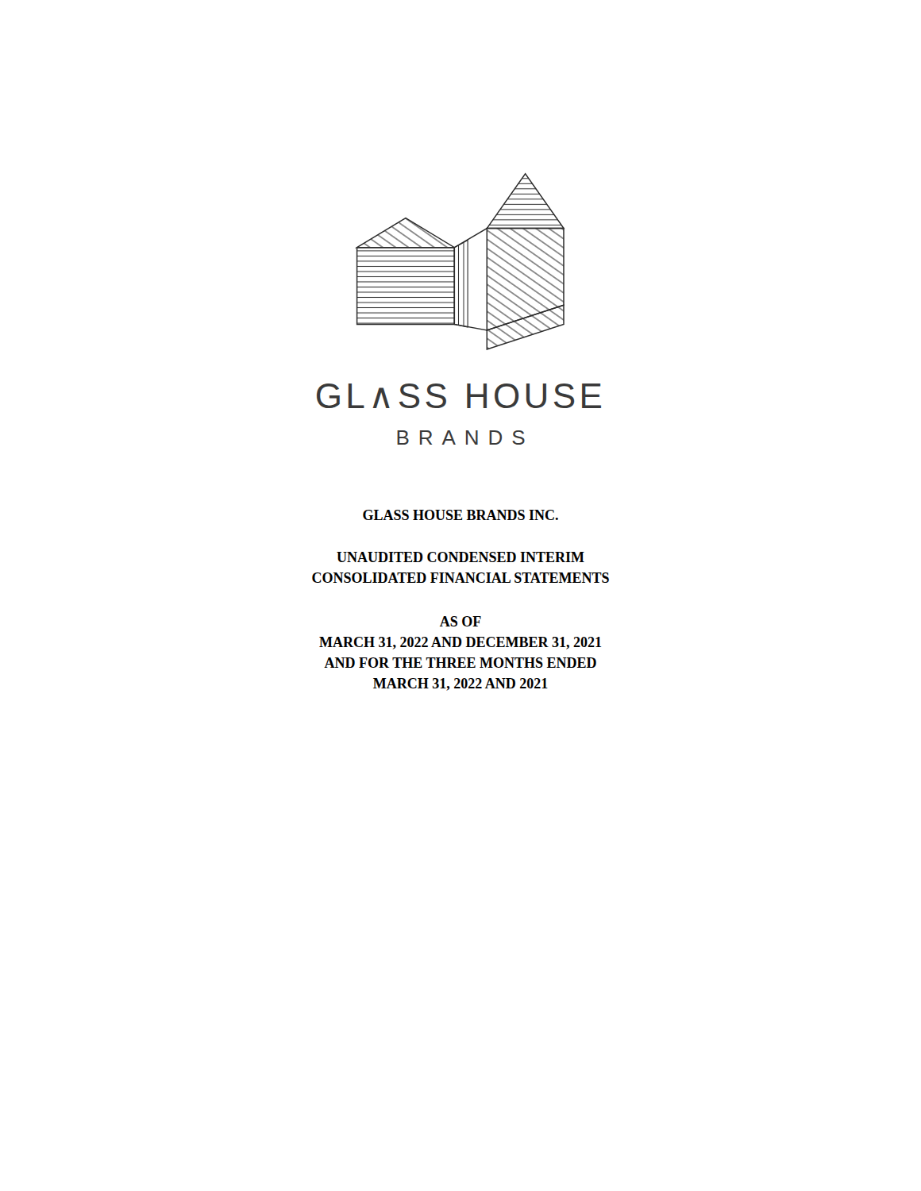GL∧SS HOUSE
BRANDS
GLASS HOUSE BRANDS INC.
UNAUDITED CONDENSED INTERIM
CONSOLIDATED FINANCIAL STATEMENTS
AS OF
MARCH 31, 2022 AND DECEMBER 31, 2021
AND FOR THE THREE MONTHS ENDED
MARCH 31, 2022 AND 2021